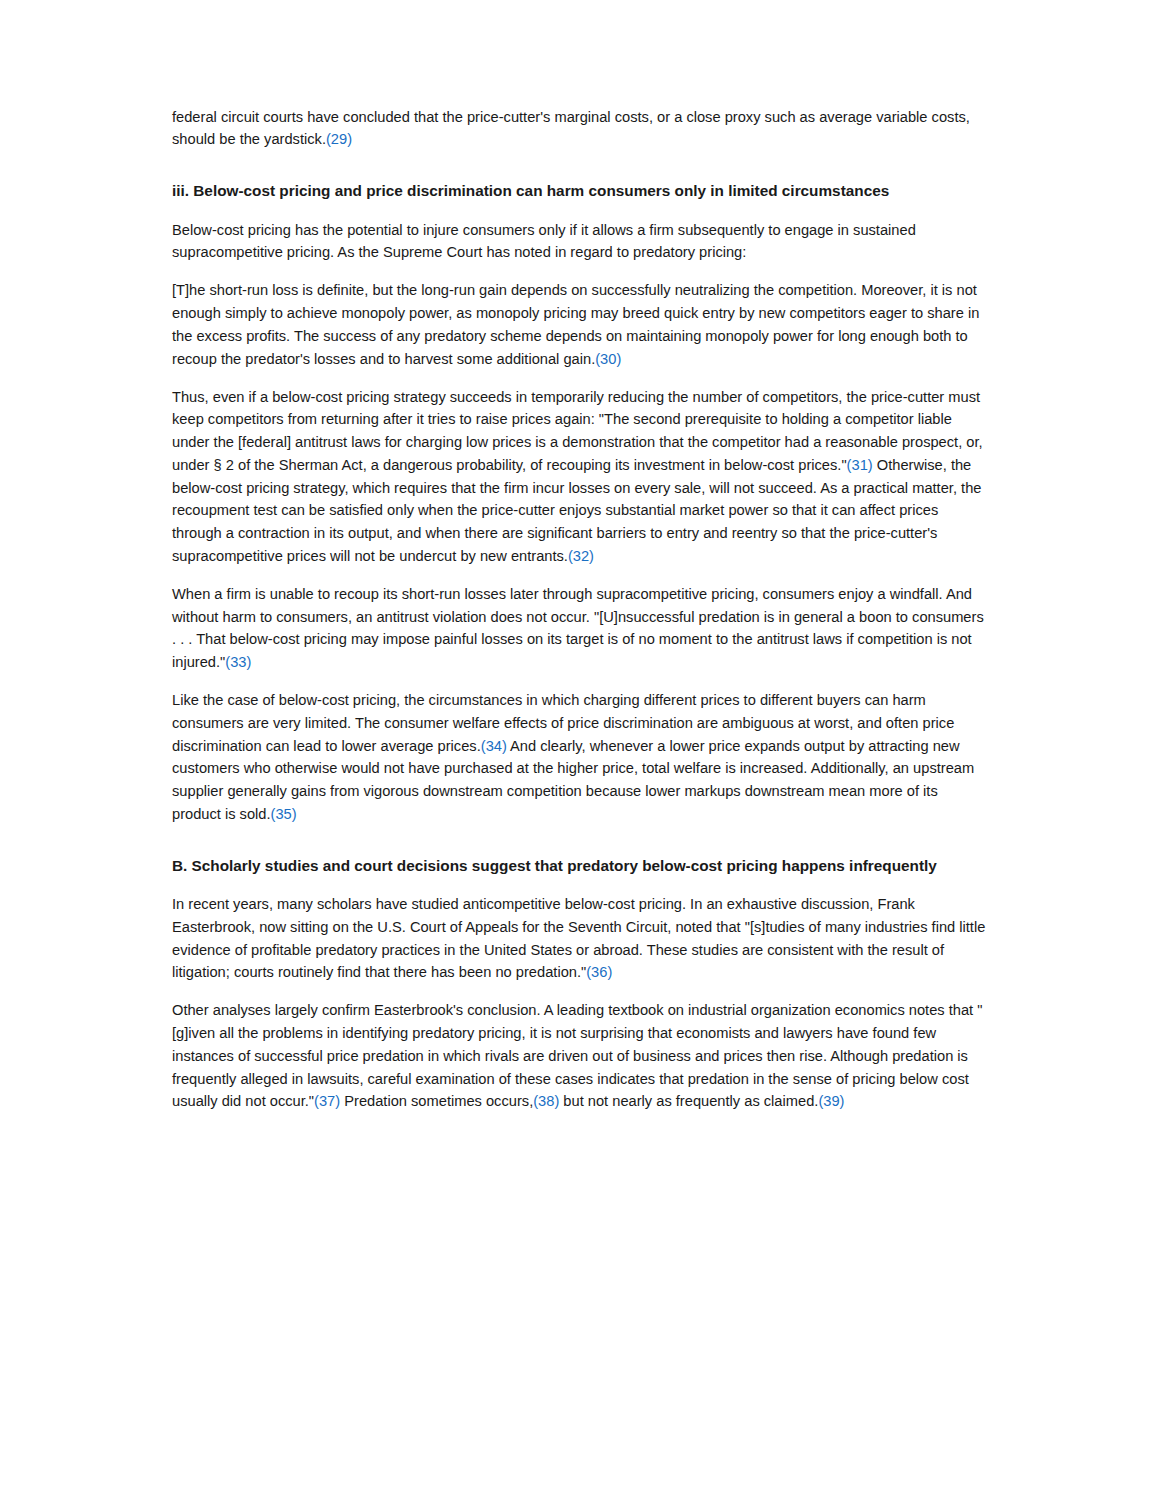federal circuit courts have concluded that the price-cutter's marginal costs, or a close proxy such as average variable costs, should be the yardstick.(29)
iii. Below-cost pricing and price discrimination can harm consumers only in limited circumstances
Below-cost pricing has the potential to injure consumers only if it allows a firm subsequently to engage in sustained supracompetitive pricing. As the Supreme Court has noted in regard to predatory pricing:
[T]he short-run loss is definite, but the long-run gain depends on successfully neutralizing the competition. Moreover, it is not enough simply to achieve monopoly power, as monopoly pricing may breed quick entry by new competitors eager to share in the excess profits. The success of any predatory scheme depends on maintaining monopoly power for long enough both to recoup the predator's losses and to harvest some additional gain.(30)
Thus, even if a below-cost pricing strategy succeeds in temporarily reducing the number of competitors, the price-cutter must keep competitors from returning after it tries to raise prices again: "The second prerequisite to holding a competitor liable under the [federal] antitrust laws for charging low prices is a demonstration that the competitor had a reasonable prospect, or, under § 2 of the Sherman Act, a dangerous probability, of recouping its investment in below-cost prices."(31) Otherwise, the below-cost pricing strategy, which requires that the firm incur losses on every sale, will not succeed. As a practical matter, the recoupment test can be satisfied only when the price-cutter enjoys substantial market power so that it can affect prices through a contraction in its output, and when there are significant barriers to entry and reentry so that the price-cutter's supracompetitive prices will not be undercut by new entrants.(32)
When a firm is unable to recoup its short-run losses later through supracompetitive pricing, consumers enjoy a windfall. And without harm to consumers, an antitrust violation does not occur. "[U]nsuccessful predation is in general a boon to consumers . . . That below-cost pricing may impose painful losses on its target is of no moment to the antitrust laws if competition is not injured."(33)
Like the case of below-cost pricing, the circumstances in which charging different prices to different buyers can harm consumers are very limited. The consumer welfare effects of price discrimination are ambiguous at worst, and often price discrimination can lead to lower average prices.(34) And clearly, whenever a lower price expands output by attracting new customers who otherwise would not have purchased at the higher price, total welfare is increased. Additionally, an upstream supplier generally gains from vigorous downstream competition because lower markups downstream mean more of its product is sold.(35)
B. Scholarly studies and court decisions suggest that predatory below-cost pricing happens infrequently
In recent years, many scholars have studied anticompetitive below-cost pricing. In an exhaustive discussion, Frank Easterbrook, now sitting on the U.S. Court of Appeals for the Seventh Circuit, noted that "[s]tudies of many industries find little evidence of profitable predatory practices in the United States or abroad. These studies are consistent with the result of litigation; courts routinely find that there has been no predation."(36)
Other analyses largely confirm Easterbrook's conclusion. A leading textbook on industrial organization economics notes that "[g]iven all the problems in identifying predatory pricing, it is not surprising that economists and lawyers have found few instances of successful price predation in which rivals are driven out of business and prices then rise. Although predation is frequently alleged in lawsuits, careful examination of these cases indicates that predation in the sense of pricing below cost usually did not occur."(37) Predation sometimes occurs,(38) but not nearly as frequently as claimed.(39)